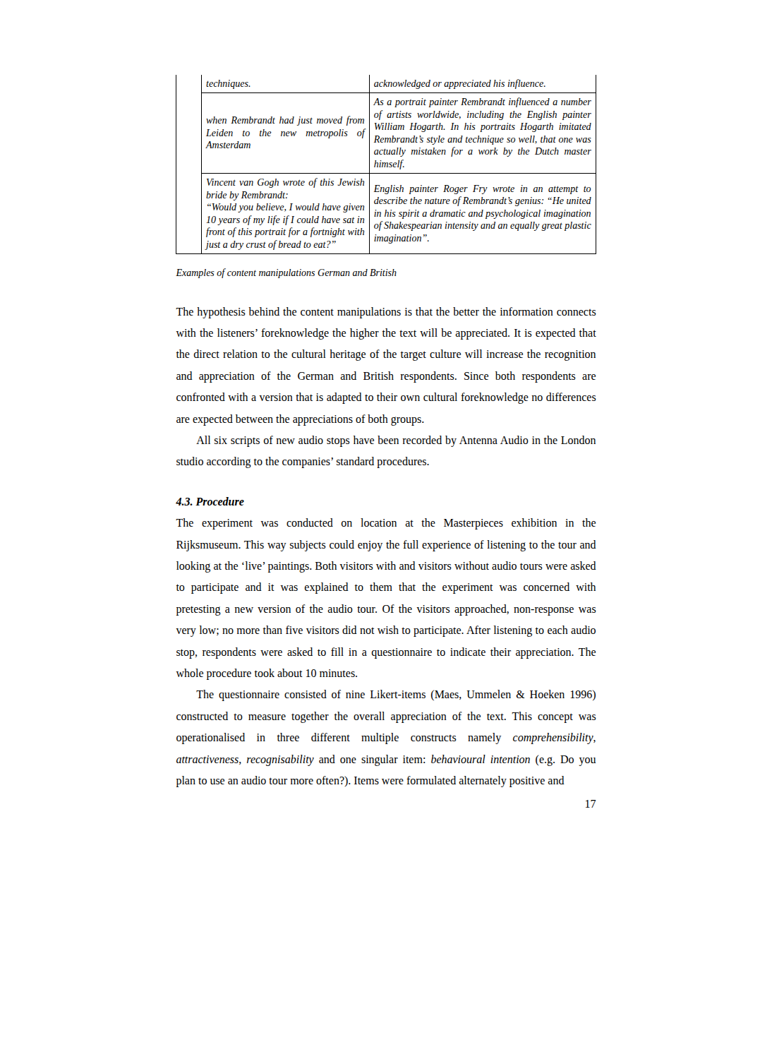| | techniques. | acknowledged or appreciated his influence. |
| when Rembrandt had just moved from Leiden to the new metropolis of Amsterdam | As a portrait painter Rembrandt influenced a number of artists worldwide, including the English painter William Hogarth. In his portraits Hogarth imitated Rembrandt’s style and technique so well, that one was actually mistaken for a work by the Dutch master himself. |
| Vincent van Gogh wrote of this Jewish bride by Rembrandt: “Would you believe, I would have given 10 years of my life if I could have sat in front of this portrait for a fortnight with just a dry crust of bread to eat?” | English painter Roger Fry wrote in an attempt to describe the nature of Rembrandt’s genius: “He united in his spirit a dramatic and psychological imagination of Shakespearian intensity and an equally great plastic imagination”. |
Examples of content manipulations German and British
The hypothesis behind the content manipulations is that the better the information connects with the listeners’ foreknowledge the higher the text will be appreciated. It is expected that the direct relation to the cultural heritage of the target culture will increase the recognition and appreciation of the German and British respondents. Since both respondents are confronted with a version that is adapted to their own cultural foreknowledge no differences are expected between the appreciations of both groups.
All six scripts of new audio stops have been recorded by Antenna Audio in the London studio according to the companies’ standard procedures.
4.3. Procedure
The experiment was conducted on location at the Masterpieces exhibition in the Rijksmuseum. This way subjects could enjoy the full experience of listening to the tour and looking at the ‘live’ paintings. Both visitors with and visitors without audio tours were asked to participate and it was explained to them that the experiment was concerned with pretesting a new version of the audio tour. Of the visitors approached, non-response was very low; no more than five visitors did not wish to participate. After listening to each audio stop, respondents were asked to fill in a questionnaire to indicate their appreciation. The whole procedure took about 10 minutes.
The questionnaire consisted of nine Likert-items (Maes, Ummelen & Hoeken 1996) constructed to measure together the overall appreciation of the text. This concept was operationalised in three different multiple constructs namely comprehensibility, attractiveness, recognisability and one singular item: behavioural intention (e.g. Do you plan to use an audio tour more often?). Items were formulated alternately positive and
17